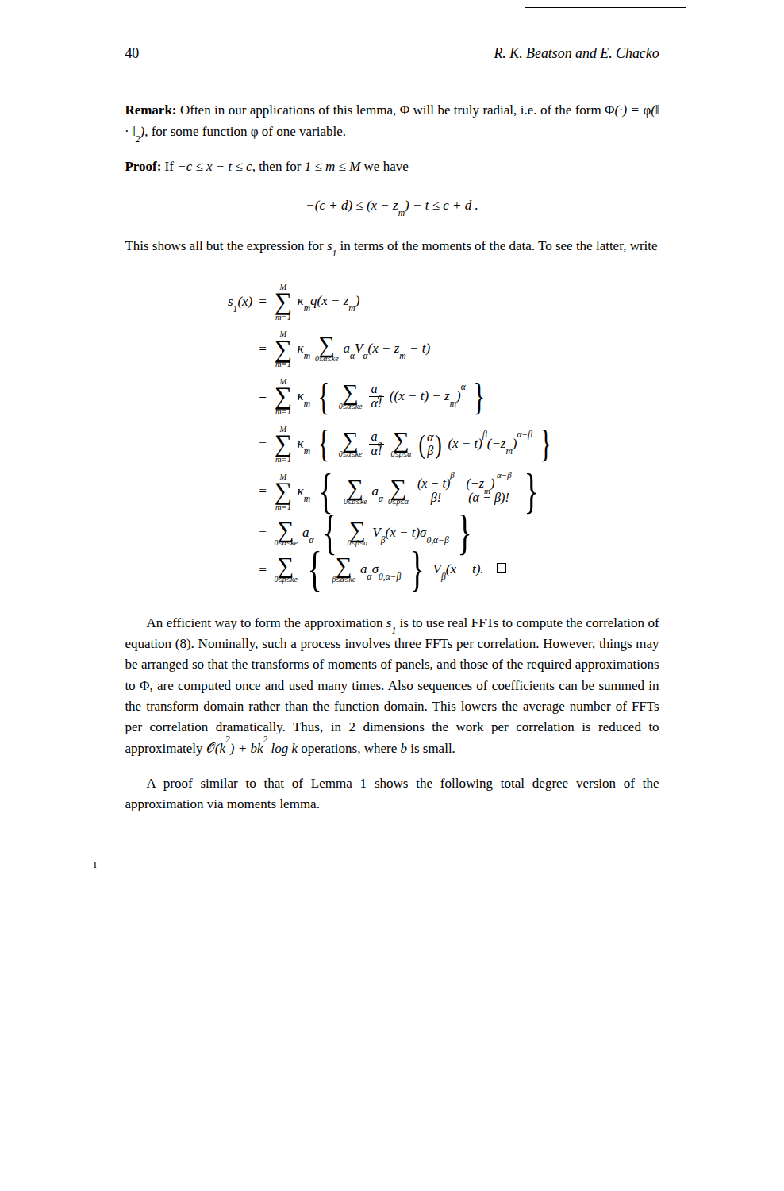40 R. K. Beatson and E. Chacko
Remark: Often in our applications of this lemma, Φ will be truly radial, i.e. of the form Φ(·) = φ(‖ · ‖2), for some function φ of one variable.
Proof: If −c ≤ x − t ≤ c, then for 1 ≤ m ≤ M we have
−(c + d) ≤ (x − zm) − t ≤ c + d .
This shows all but the expression for s1 in terms of the moments of the data. To see the latter, write
| s 1 (x) | = | M ∑ m=1 κ m q(x − z m ) |
| | = | M ∑ m=1 κ m ∑ 0≤α≤ke a α V α (x − z m − t) |
| | = | M ∑ m=1 κ m { ∑ 0≤α≤ke a α α! ((x − t) − z m ) α } |
| | = | M ∑ m=1 κ m { ∑ 0≤α≤ke a α α! ∑ 0≤β≤α ( α β ) (x − t) β (−z m ) α−β } |
| | = | M ∑ m=1 κ m { ∑ 0≤α≤ke a α ∑ 0≤β≤α (x − t) β β! (−z m ) α−β (α − β)! } |
| | = | ∑ 0≤α≤ke a α { ∑ 0≤β≤α V β (x − t)σ 0,α−β } |
| | = | ∑ 0≤β≤ke { ∑ β≤α≤ke a α σ 0,α−β } V β (x − t). |
An efficient way to form the approximation s1 is to use real FFTs to compute the correlation of equation (8). Nominally, such a process involves three FFTs per correlation. However, things may be arranged so that the transforms of moments of panels, and those of the required approximations to Φ, are computed once and used many times. Also sequences of coefficients can be summed in the transform domain rather than the function domain. This lowers the average number of FFTs per correlation dramatically. Thus, in 2 dimensions the work per correlation is reduced to approximately 𝒪(k2) + bk2 log k operations, where b is small.
A proof similar to that of Lemma 1 shows the following total degree version of the approximation via moments lemma.
ı